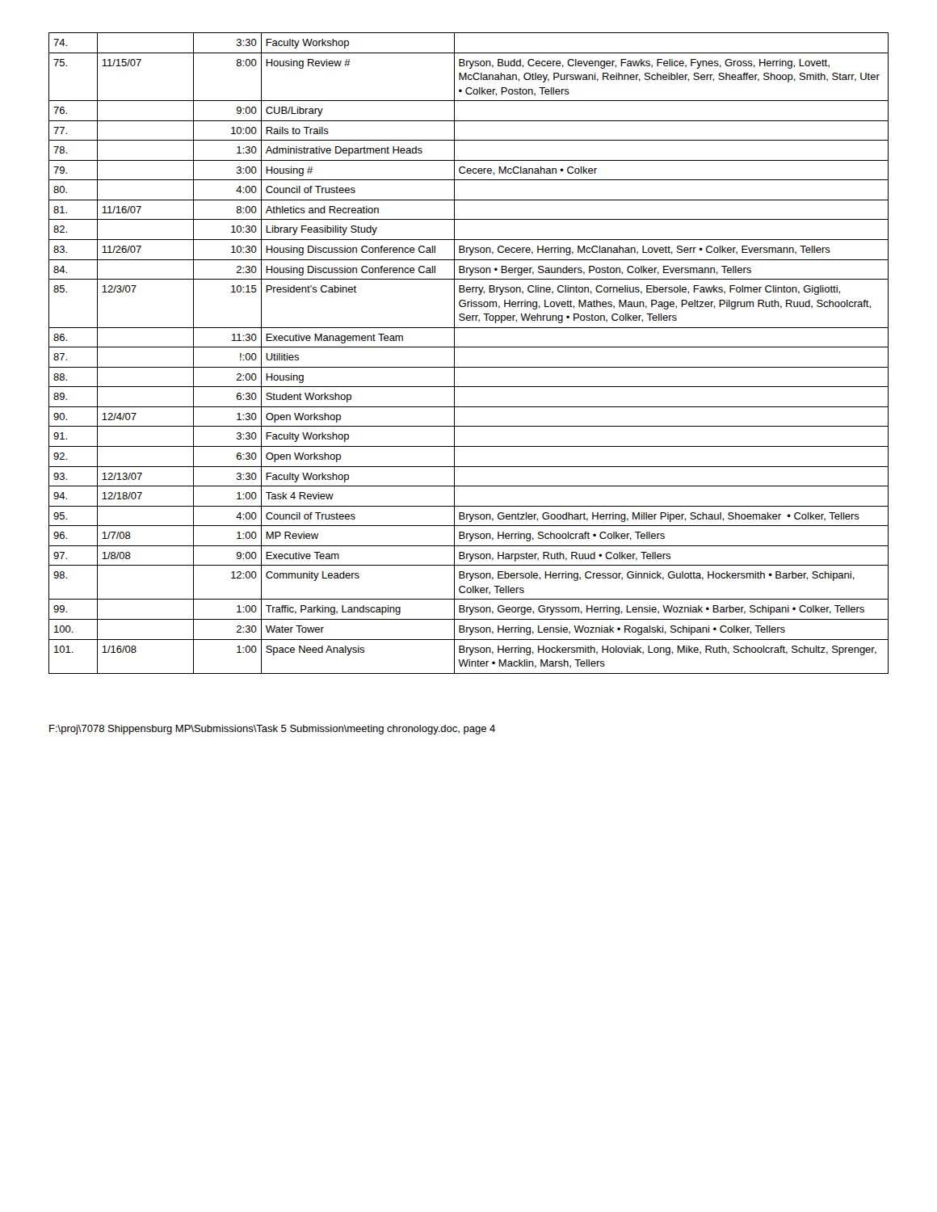| 74. | | 3:30 | Faculty Workshop | |
| 75. | 11/15/07 | 8:00 | Housing Review # | Bryson, Budd, Cecere, Clevenger, Fawks, Felice, Fynes, Gross, Herring, Lovett, McClanahan, Otley, Purswani, Reihner, Scheibler, Serr, Sheaffer, Shoop, Smith, Starr, Uter • Colker, Poston, Tellers |
| 76. | | 9:00 | CUB/Library | |
| 77. | | 10:00 | Rails to Trails | |
| 78. | | 1:30 | Administrative Department Heads | |
| 79. | | 3:00 | Housing # | Cecere, McClanahan • Colker |
| 80. | | 4:00 | Council of Trustees | |
| 81. | 11/16/07 | 8:00 | Athletics and Recreation | |
| 82. | | 10:30 | Library Feasibility Study | |
| 83. | 11/26/07 | 10:30 | Housing Discussion Conference Call | Bryson, Cecere, Herring, McClanahan, Lovett, Serr • Colker, Eversmann, Tellers |
| 84. | | 2:30 | Housing Discussion Conference Call | Bryson • Berger, Saunders, Poston, Colker, Eversmann, Tellers |
| 85. | 12/3/07 | 10:15 | President’s Cabinet | Berry, Bryson, Cline, Clinton, Cornelius, Ebersole, Fawks, Folmer Clinton, Gigliotti, Grissom, Herring, Lovett, Mathes, Maun, Page, Peltzer, Pilgrum Ruth, Ruud, Schoolcraft, Serr, Topper, Wehrung • Poston, Colker, Tellers |
| 86. | | 11:30 | Executive Management Team | |
| 87. | | !:00 | Utilities | |
| 88. | | 2:00 | Housing | |
| 89. | | 6:30 | Student Workshop | |
| 90. | 12/4/07 | 1:30 | Open Workshop | |
| 91. | | 3:30 | Faculty Workshop | |
| 92. | | 6:30 | Open Workshop | |
| 93. | 12/13/07 | 3:30 | Faculty Workshop | |
| 94. | 12/18/07 | 1:00 | Task 4 Review | |
| 95. | | 4:00 | Council of Trustees | Bryson, Gentzler, Goodhart, Herring, Miller Piper, Schaul, Shoemaker • Colker, Tellers |
| 96. | 1/7/08 | 1:00 | MP Review | Bryson, Herring, Schoolcraft • Colker, Tellers |
| 97. | 1/8/08 | 9:00 | Executive Team | Bryson, Harpster, Ruth, Ruud • Colker, Tellers |
| 98. | | 12:00 | Community Leaders | Bryson, Ebersole, Herring, Cressor, Ginnick, Gulotta, Hockersmith • Barber, Schipani, Colker, Tellers |
| 99. | | 1:00 | Traffic, Parking, Landscaping | Bryson, George, Gryssom, Herring, Lensie, Wozniak • Barber, Schipani • Colker, Tellers |
| 100. | | 2:30 | Water Tower | Bryson, Herring, Lensie, Wozniak • Rogalski, Schipani • Colker, Tellers |
| 101. | 1/16/08 | 1:00 | Space Need Analysis | Bryson, Herring, Hockersmith, Holoviak, Long, Mike, Ruth, Schoolcraft, Schultz, Sprenger, Winter • Macklin, Marsh, Tellers |
F:\proj\7078 Shippensburg MP\Submissions\Task 5 Submission\meeting chronology.doc, page 4